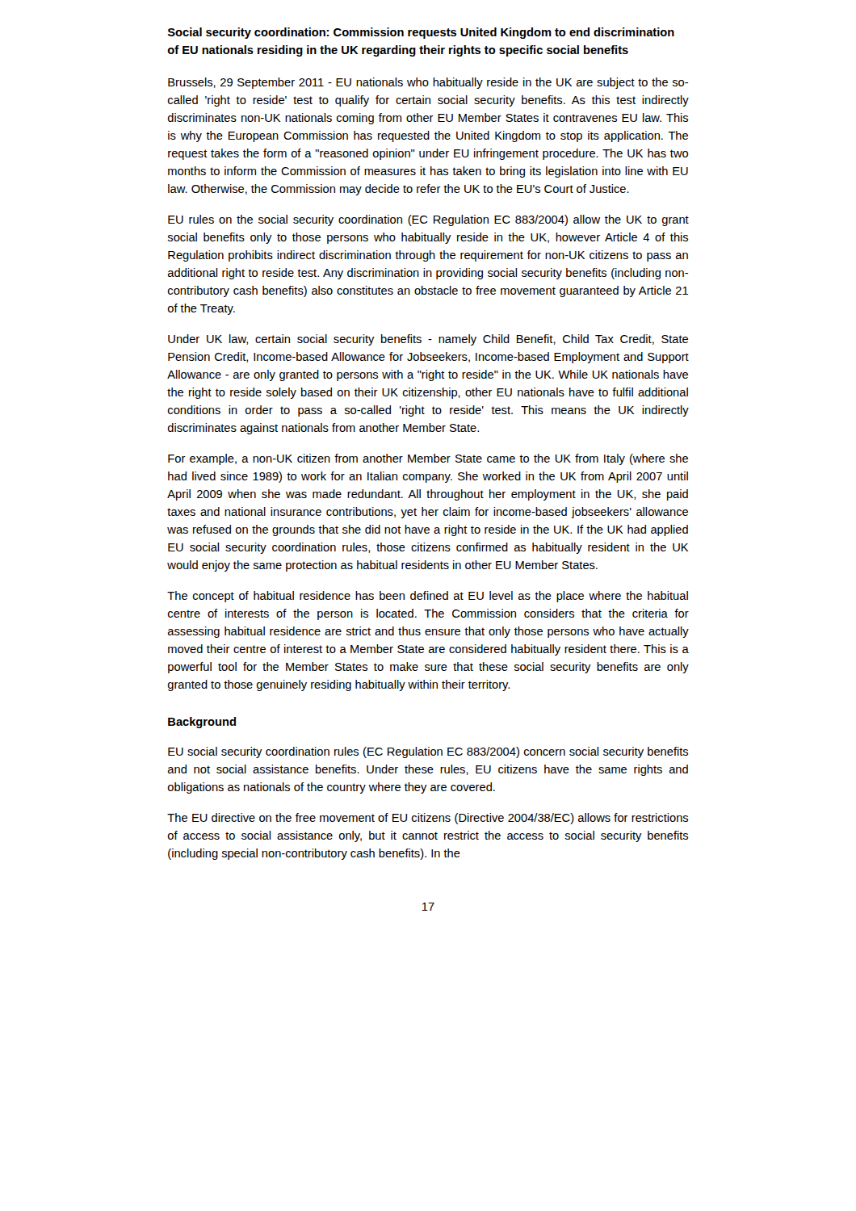Social security coordination: Commission requests United Kingdom to end discrimination of EU nationals residing in the UK regarding their rights to specific social benefits
Brussels, 29 September 2011 - EU nationals who habitually reside in the UK are subject to the so-called 'right to reside' test to qualify for certain social security benefits. As this test indirectly discriminates non-UK nationals coming from other EU Member States it contravenes EU law. This is why the European Commission has requested the United Kingdom to stop its application. The request takes the form of a "reasoned opinion" under EU infringement procedure. The UK has two months to inform the Commission of measures it has taken to bring its legislation into line with EU law. Otherwise, the Commission may decide to refer the UK to the EU's Court of Justice.
EU rules on the social security coordination (EC Regulation EC 883/2004) allow the UK to grant social benefits only to those persons who habitually reside in the UK, however Article 4 of this Regulation prohibits indirect discrimination through the requirement for non-UK citizens to pass an additional right to reside test. Any discrimination in providing social security benefits (including non-contributory cash benefits) also constitutes an obstacle to free movement guaranteed by Article 21 of the Treaty.
Under UK law, certain social security benefits - namely Child Benefit, Child Tax Credit, State Pension Credit, Income-based Allowance for Jobseekers, Income-based Employment and Support Allowance - are only granted to persons with a "right to reside" in the UK. While UK nationals have the right to reside solely based on their UK citizenship, other EU nationals have to fulfil additional conditions in order to pass a so-called 'right to reside' test. This means the UK indirectly discriminates against nationals from another Member State.
For example, a non-UK citizen from another Member State came to the UK from Italy (where she had lived since 1989) to work for an Italian company. She worked in the UK from April 2007 until April 2009 when she was made redundant. All throughout her employment in the UK, she paid taxes and national insurance contributions, yet her claim for income-based jobseekers' allowance was refused on the grounds that she did not have a right to reside in the UK. If the UK had applied EU social security coordination rules, those citizens confirmed as habitually resident in the UK would enjoy the same protection as habitual residents in other EU Member States.
The concept of habitual residence has been defined at EU level as the place where the habitual centre of interests of the person is located. The Commission considers that the criteria for assessing habitual residence are strict and thus ensure that only those persons who have actually moved their centre of interest to a Member State are considered habitually resident there. This is a powerful tool for the Member States to make sure that these social security benefits are only granted to those genuinely residing habitually within their territory.
Background
EU social security coordination rules (EC Regulation EC 883/2004) concern social security benefits and not social assistance benefits. Under these rules, EU citizens have the same rights and obligations as nationals of the country where they are covered.
The EU directive on the free movement of EU citizens (Directive 2004/38/EC) allows for restrictions of access to social assistance only, but it cannot restrict the access to social security benefits (including special non-contributory cash benefits). In the
17